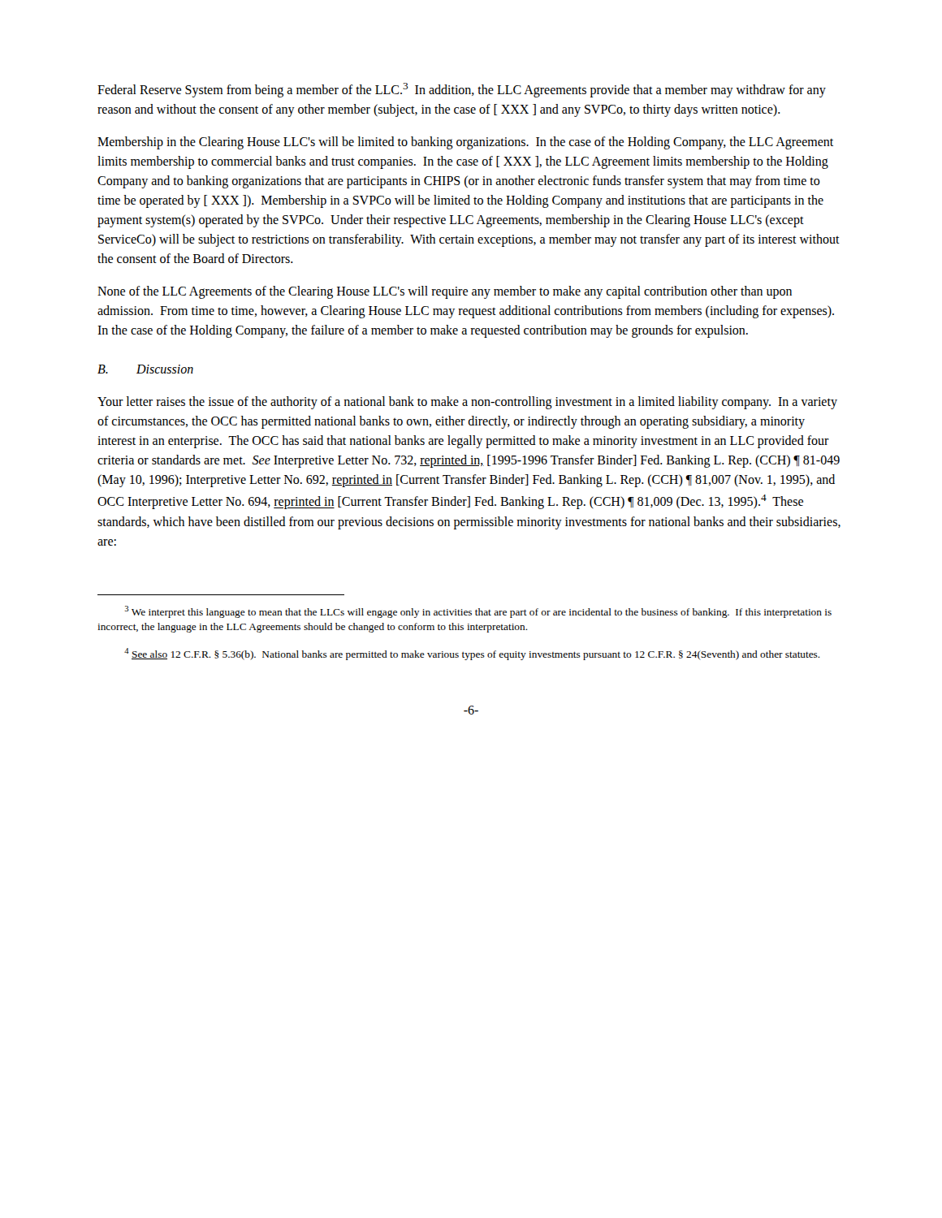Federal Reserve System from being a member of the LLC.3 In addition, the LLC Agreements provide that a member may withdraw for any reason and without the consent of any other member (subject, in the case of [ XXX ] and any SVPCo, to thirty days written notice).
Membership in the Clearing House LLC's will be limited to banking organizations. In the case of the Holding Company, the LLC Agreement limits membership to commercial banks and trust companies. In the case of [ XXX ], the LLC Agreement limits membership to the Holding Company and to banking organizations that are participants in CHIPS (or in another electronic funds transfer system that may from time to time be operated by [ XXX ]). Membership in a SVPCo will be limited to the Holding Company and institutions that are participants in the payment system(s) operated by the SVPCo. Under their respective LLC Agreements, membership in the Clearing House LLC's (except ServiceCo) will be subject to restrictions on transferability. With certain exceptions, a member may not transfer any part of its interest without the consent of the Board of Directors.
None of the LLC Agreements of the Clearing House LLC's will require any member to make any capital contribution other than upon admission. From time to time, however, a Clearing House LLC may request additional contributions from members (including for expenses). In the case of the Holding Company, the failure of a member to make a requested contribution may be grounds for expulsion.
B. Discussion
Your letter raises the issue of the authority of a national bank to make a non-controlling investment in a limited liability company. In a variety of circumstances, the OCC has permitted national banks to own, either directly, or indirectly through an operating subsidiary, a minority interest in an enterprise. The OCC has said that national banks are legally permitted to make a minority investment in an LLC provided four criteria or standards are met. See Interpretive Letter No. 732, reprinted in, [1995-1996 Transfer Binder] Fed. Banking L. Rep. (CCH) ¶ 81-049 (May 10, 1996); Interpretive Letter No. 692, reprinted in [Current Transfer Binder] Fed. Banking L. Rep. (CCH) ¶ 81,007 (Nov. 1, 1995), and OCC Interpretive Letter No. 694, reprinted in [Current Transfer Binder] Fed. Banking L. Rep. (CCH) ¶ 81,009 (Dec. 13, 1995).4 These standards, which have been distilled from our previous decisions on permissible minority investments for national banks and their subsidiaries, are:
3 We interpret this language to mean that the LLCs will engage only in activities that are part of or are incidental to the business of banking. If this interpretation is incorrect, the language in the LLC Agreements should be changed to conform to this interpretation.
4 See also 12 C.F.R. § 5.36(b). National banks are permitted to make various types of equity investments pursuant to 12 C.F.R. § 24(Seventh) and other statutes.
-6-